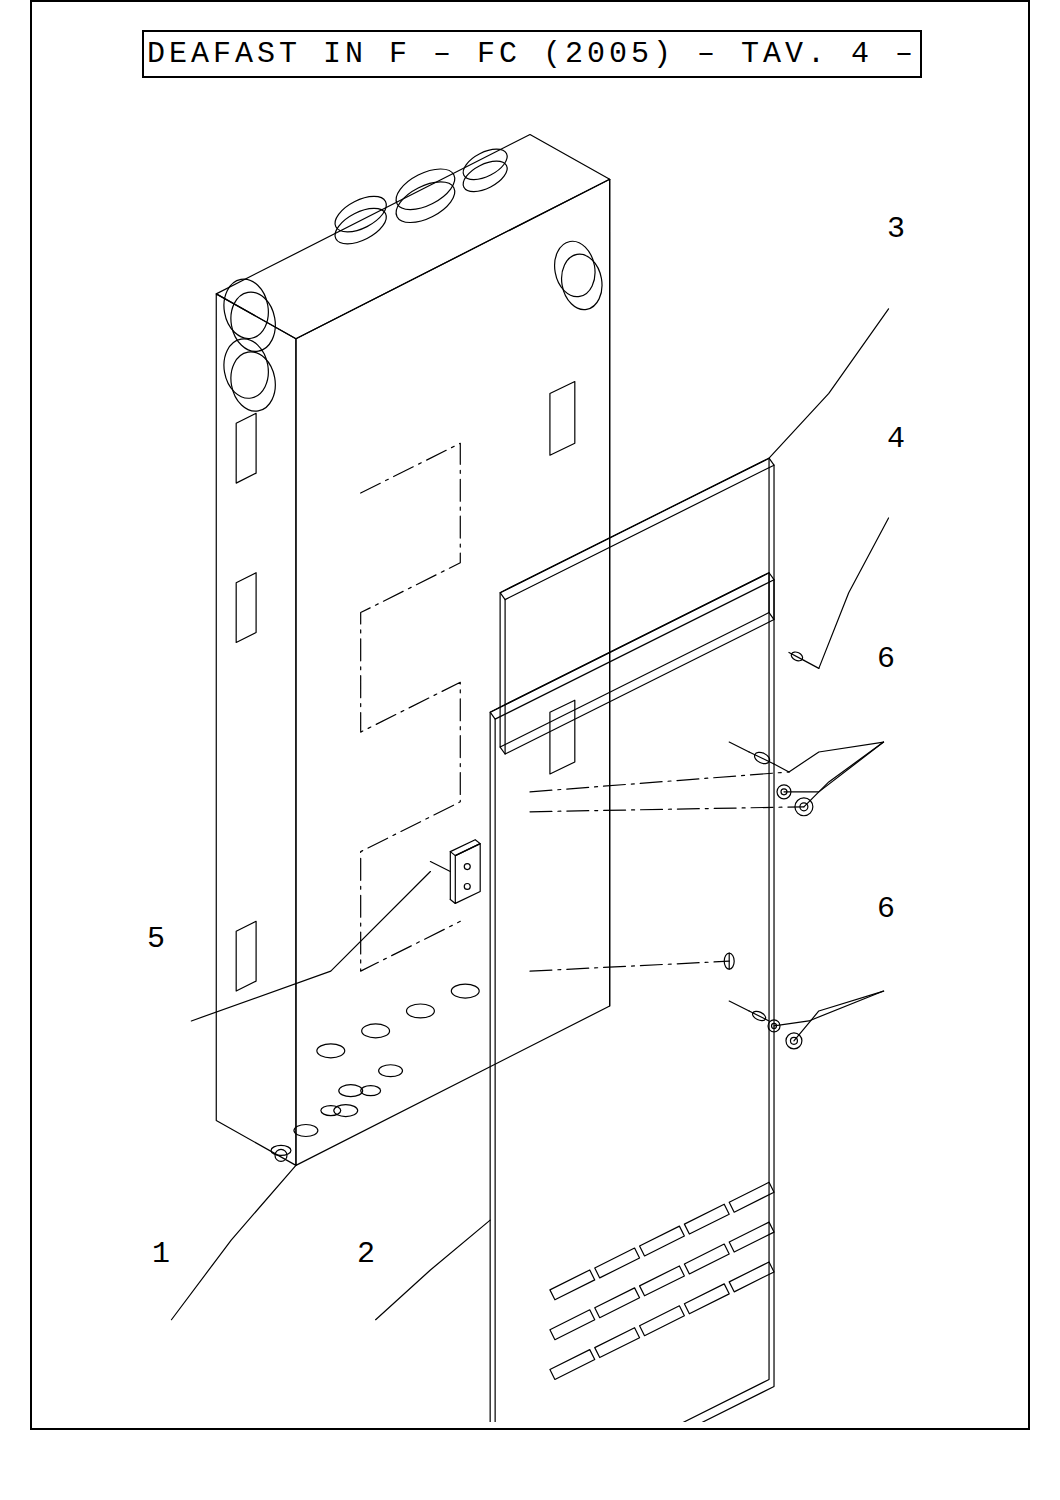DEAFAST IN F – FC (2005) – TAV. 4 –
3
4
6
6
5
1
2